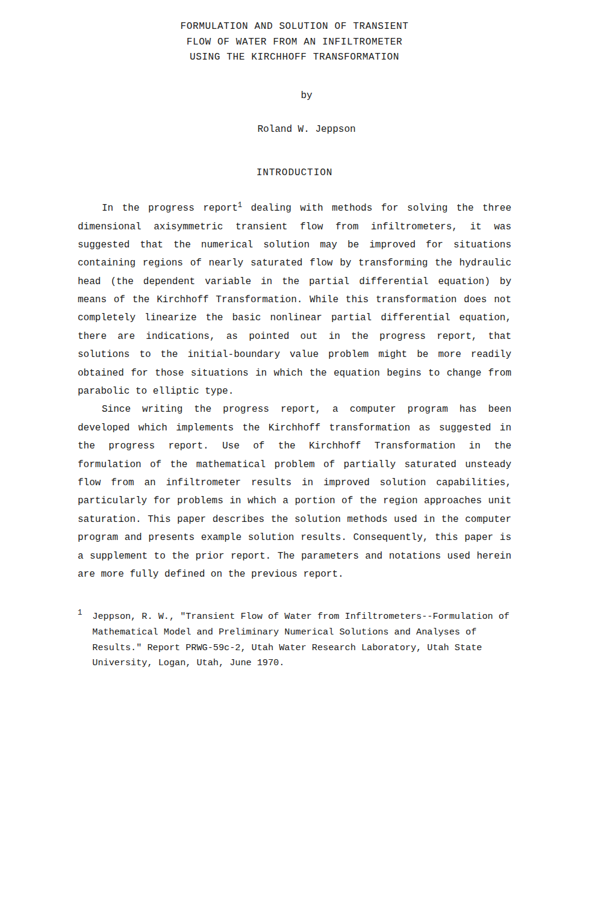FORMULATION AND SOLUTION OF TRANSIENT
FLOW OF WATER FROM AN INFILTROMETER
USING THE KIRCHHOFF TRANSFORMATION
by
Roland W. Jeppson
INTRODUCTION
In the progress report1 dealing with methods for solving the three dimensional axisymmetric transient flow from infiltrometers, it was suggested that the numerical solution may be improved for situations containing regions of nearly saturated flow by transforming the hydraulic head (the dependent variable in the partial differential equation) by means of the Kirchhoff Transformation. While this transformation does not completely linearize the basic nonlinear partial differential equation, there are indications, as pointed out in the progress report, that solutions to the initial-boundary value problem might be more readily obtained for those situations in which the equation begins to change from parabolic to elliptic type.
Since writing the progress report, a computer program has been developed which implements the Kirchhoff transformation as suggested in the progress report. Use of the Kirchhoff Transformation in the formulation of the mathematical problem of partially saturated unsteady flow from an infiltrometer results in improved solution capabilities, particularly for problems in which a portion of the region approaches unit saturation. This paper describes the solution methods used in the computer program and presents example solution results. Consequently, this paper is a supplement to the prior report. The parameters and notations used herein are more fully defined on the previous report.
1 Jeppson, R. W., "Transient Flow of Water from Infiltrometers--Formulation of Mathematical Model and Preliminary Numerical Solutions and Analyses of Results." Report PRWG-59c-2, Utah Water Research Laboratory, Utah State University, Logan, Utah, June 1970.